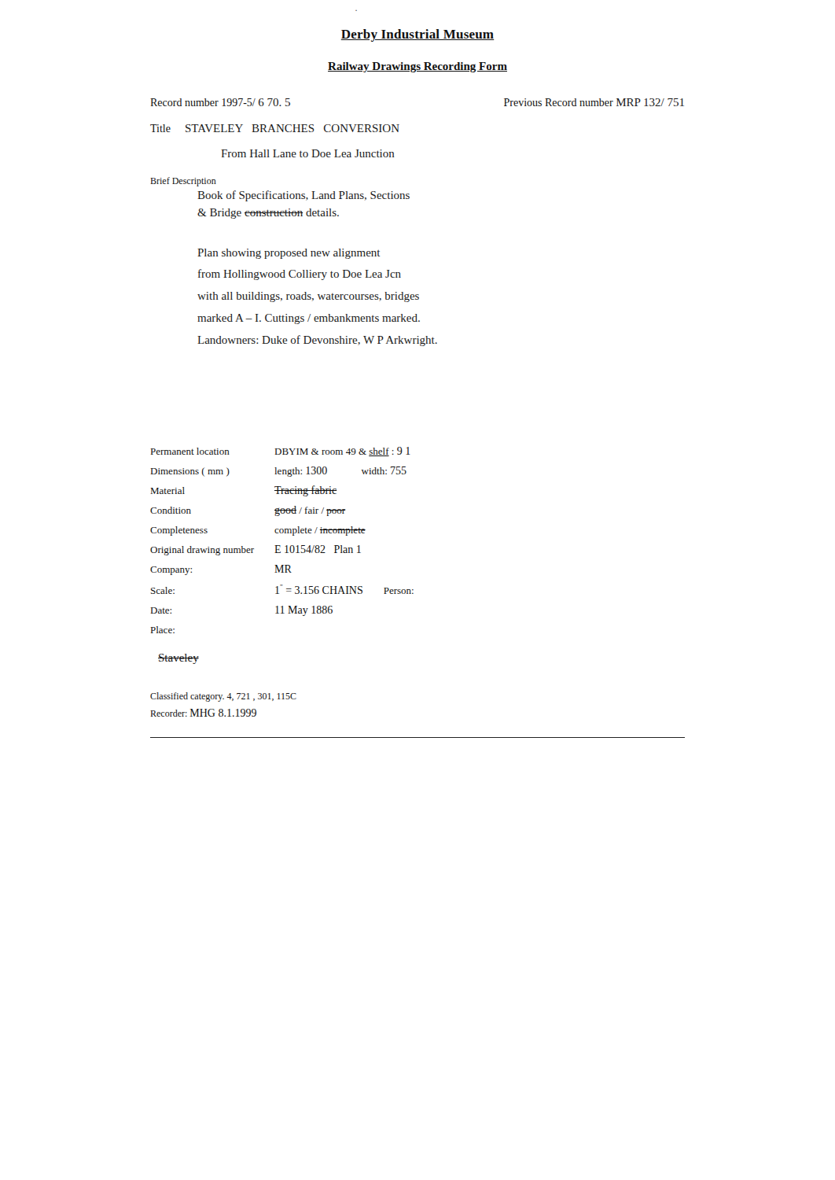·
Derby Industrial Museum
Railway Drawings Recording Form
Record number 1997-5/ 6 70. 5
Previous Record number MRP 132/ 751
Title
STAVELEY BRANCHES CONVERSION
From Hall Lane to Doe Lea Junction
Brief Description
Book of Specifications, Land Plans, Sections
& Bridge construction details.
Plan showing proposed new alignment
from Hollingwood Colliery to Doe Lea Jcn
with all buildings, roads, watercourses, bridges
marked A – I. Cuttings / embankments marked.
Landowners: Duke of Devonshire, W P Arkwright.
Permanent location
DBYIM & room 49 & shelf : 9 1
Dimensions ( mm )
length: 1300 width: 755
Material
Tracing fabric
Condition
good / fair / poor
Completeness
complete / incomplete
Original drawing number
E 10154/82 Plan 1
Company:
MR
Scale:
1" = 3.156 CHAINS Person:
Date:
11 May 1886
Place:
Staveley
Classified category. 4, 721 , 301, 115C
Recorder: MHG 8.1.1999